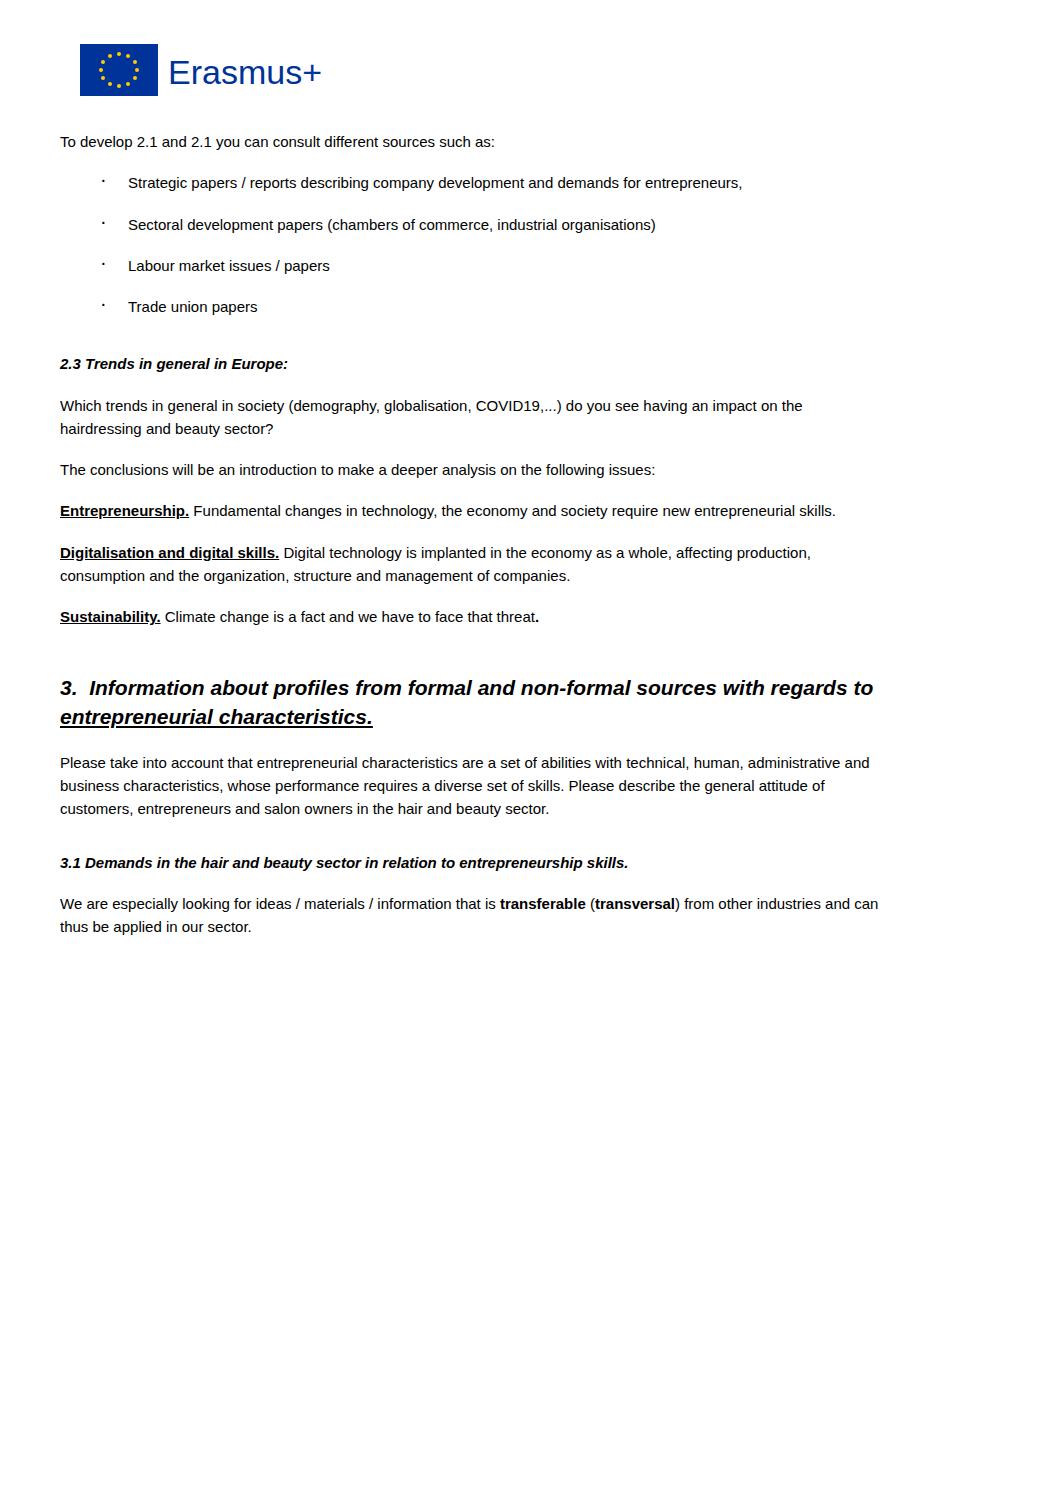Erasmus+
To develop 2.1 and 2.1 you can consult different sources such as:
Strategic papers / reports describing company development and demands for entrepreneurs,
Sectoral development papers (chambers of commerce, industrial organisations)
Labour market issues / papers
Trade union papers
2.3 Trends in general in Europe:
Which trends in general in society (demography, globalisation, COVID19,...) do you see having an impact on the hairdressing and beauty sector?
The conclusions will be an introduction to make a deeper analysis on the following issues:
Entrepreneurship. Fundamental changes in technology, the economy and society require new entrepreneurial skills.
Digitalisation and digital skills. Digital technology is implanted in the economy as a whole, affecting production, consumption and the organization, structure and management of companies.
Sustainability. Climate change is a fact and we have to face that threat.
3. Information about profiles from formal and non-formal sources with regards to entrepreneurial characteristics.
Please take into account that entrepreneurial characteristics are a set of abilities with technical, human, administrative and business characteristics, whose performance requires a diverse set of skills. Please describe the general attitude of customers, entrepreneurs and salon owners in the hair and beauty sector.
3.1 Demands in the hair and beauty sector in relation to entrepreneurship skills.
We are especially looking for ideas / materials / information that is transferable (transversal) from other industries and can thus be applied in our sector.